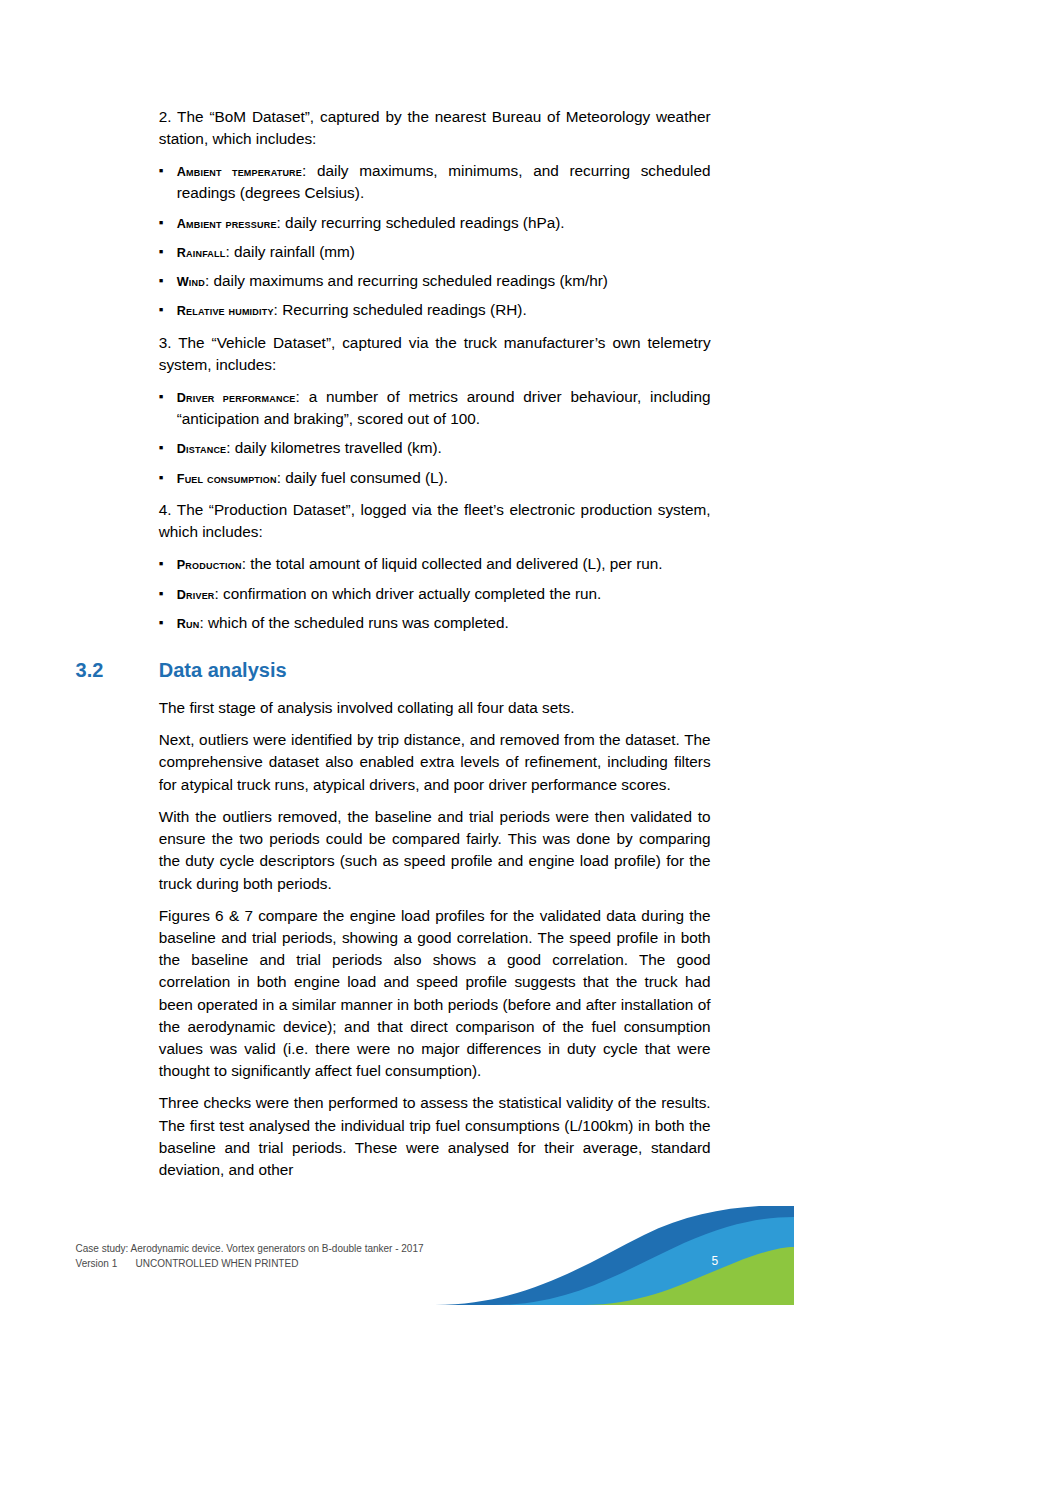2. The “BoM Dataset”, captured by the nearest Bureau of Meteorology weather station, which includes:
Ambient temperature: daily maximums, minimums, and recurring scheduled readings (degrees Celsius).
Ambient pressure: daily recurring scheduled readings (hPa).
Rainfall: daily rainfall (mm)
Wind: daily maximums and recurring scheduled readings (km/hr)
Relative humidity: Recurring scheduled readings (RH).
3. The “Vehicle Dataset”, captured via the truck manufacturer’s own telemetry system, includes:
Driver performance: a number of metrics around driver behaviour, including “anticipation and braking”, scored out of 100.
Distance: daily kilometres travelled (km).
Fuel consumption: daily fuel consumed (L).
4. The “Production Dataset”, logged via the fleet’s electronic production system, which includes:
Production: the total amount of liquid collected and delivered (L), per run.
Driver: confirmation on which driver actually completed the run.
Run: which of the scheduled runs was completed.
3.2 Data analysis
The first stage of analysis involved collating all four data sets.
Next, outliers were identified by trip distance, and removed from the dataset. The comprehensive dataset also enabled extra levels of refinement, including filters for atypical truck runs, atypical drivers, and poor driver performance scores.
With the outliers removed, the baseline and trial periods were then validated to ensure the two periods could be compared fairly. This was done by comparing the duty cycle descriptors (such as speed profile and engine load profile) for the truck during both periods.
Figures 6 & 7 compare the engine load profiles for the validated data during the baseline and trial periods, showing a good correlation. The speed profile in both the baseline and trial periods also shows a good correlation. The good correlation in both engine load and speed profile suggests that the truck had been operated in a similar manner in both periods (before and after installation of the aerodynamic device); and that direct comparison of the fuel consumption values was valid (i.e. there were no major differences in duty cycle that were thought to significantly affect fuel consumption).
Three checks were then performed to assess the statistical validity of the results. The first test analysed the individual trip fuel consumptions (L/100km) in both the baseline and trial periods. These were analysed for their average, standard deviation, and other
Case study: Aerodynamic device. Vortex generators on B-double tanker - 2017 Version 1 UNCONTROLLED WHEN PRINTED
5